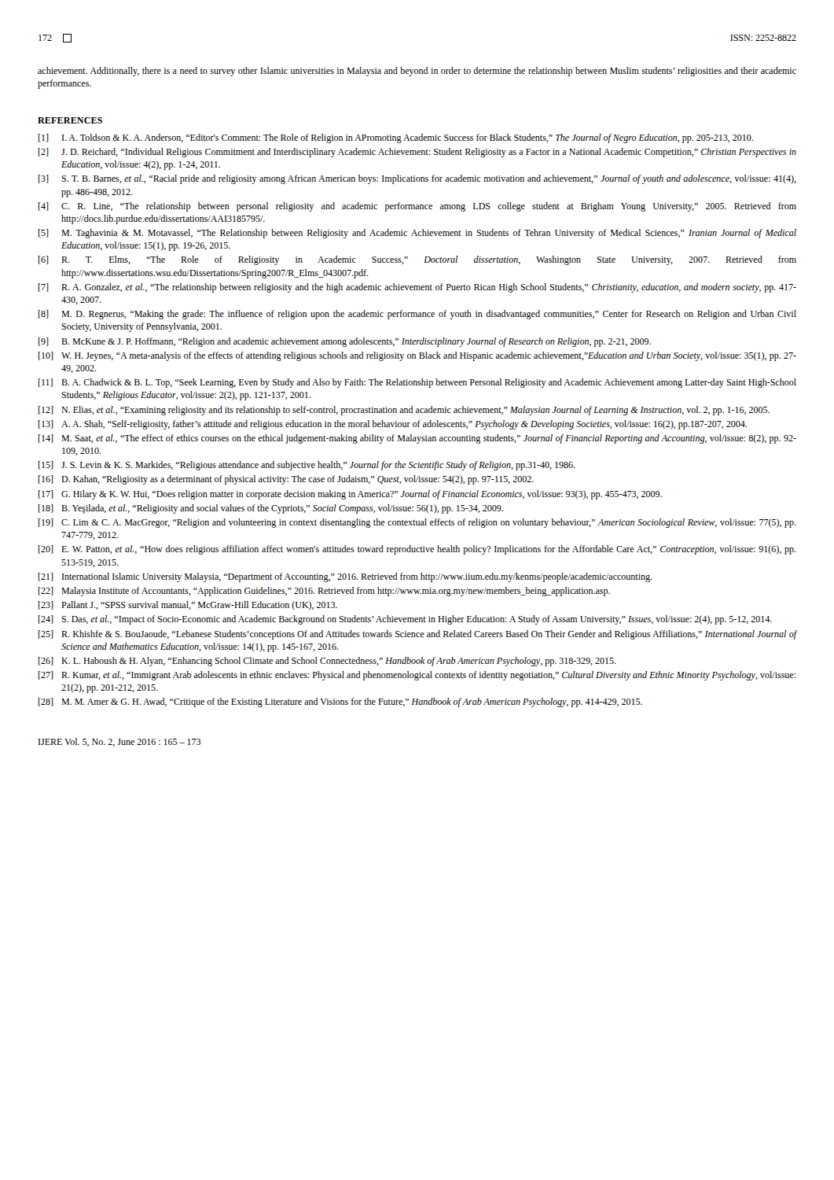172
ISSN: 2252-8822
achievement. Additionally, there is a need to survey other Islamic universities in Malaysia and beyond in order to determine the relationship between Muslim students’ religiosities and their academic performances.
REFERENCES
[1] I. A. Toldson & K. A. Anderson, “Editor's Comment: The Role of Religion in APromoting Academic Success for Black Students,” The Journal of Negro Education, pp. 205-213, 2010.
[2] J. D. Reichard, “Individual Religious Commitment and Interdisciplinary Academic Achievement: Student Religiosity as a Factor in a National Academic Competition,” Christian Perspectives in Education, vol/issue: 4(2), pp. 1-24, 2011.
[3] S. T. B. Barnes, et al., “Racial pride and religiosity among African American boys: Implications for academic motivation and achievement,” Journal of youth and adolescence, vol/issue: 41(4), pp. 486-498, 2012.
[4] C. R. Line, “The relationship between personal religiosity and academic performance among LDS college student at Brigham Young University,” 2005. Retrieved from http://docs.lib.purdue.edu/dissertations/AAI3185795/.
[5] M. Taghavinia & M. Motavassel, “The Relationship between Religiosity and Academic Achievement in Students of Tehran University of Medical Sciences,” Iranian Journal of Medical Education, vol/issue: 15(1), pp. 19-26, 2015.
[6] R. T. Elms, “The Role of Religiosity in Academic Success,” Doctoral dissertation, Washington State University, 2007. Retrieved from http://www.dissertations.wsu.edu/Dissertations/Spring2007/R_Elms_043007.pdf.
[7] R. A. Gonzalez, et al., “The relationship between religiosity and the high academic achievement of Puerto Rican High School Students,” Christianity, education, and modern society, pp. 417-430, 2007.
[8] M. D. Regnerus, “Making the grade: The influence of religion upon the academic performance of youth in disadvantaged communities,” Center for Research on Religion and Urban Civil Society, University of Pennsylvania, 2001.
[9] B. McKune & J. P. Hoffmann, “Religion and academic achievement among adolescents,” Interdisciplinary Journal of Research on Religion, pp. 2-21, 2009.
[10] W. H. Jeynes, “A meta-analysis of the effects of attending religious schools and religiosity on Black and Hispanic academic achievement,”Education and Urban Society, vol/issue: 35(1), pp. 27-49, 2002.
[11] B. A. Chadwick & B. L. Top, “Seek Learning, Even by Study and Also by Faith: The Relationship between Personal Religiosity and Academic Achievement among Latter-day Saint High-School Students,” Religious Educator, vol/issue: 2(2), pp. 121-137, 2001.
[12] N. Elias, et al., “Examining religiosity and its relationship to self-control, procrastination and academic achievement,” Malaysian Journal of Learning & Instruction, vol. 2, pp. 1-16, 2005.
[13] A. A. Shah, “Self-religiosity, father’s attitude and religious education in the moral behaviour of adolescents,” Psychology & Developing Societies, vol/issue: 16(2), pp.187-207, 2004.
[14] M. Saat, et al., “The effect of ethics courses on the ethical judgement-making ability of Malaysian accounting students,” Journal of Financial Reporting and Accounting, vol/issue: 8(2), pp. 92-109, 2010.
[15] J. S. Levin & K. S. Markides, “Religious attendance and subjective health,” Journal for the Scientific Study of Religion, pp.31-40, 1986.
[16] D. Kahan, “Religiosity as a determinant of physical activity: The case of Judaism,” Quest, vol/issue: 54(2), pp. 97-115, 2002.
[17] G. Hilary & K. W. Hui, “Does religion matter in corporate decision making in America?” Journal of Financial Economics, vol/issue: 93(3), pp. 455-473, 2009.
[18] B. Yeşilada, et al., “Religiosity and social values of the Cypriots,” Social Compass, vol/issue: 56(1), pp. 15-34, 2009.
[19] C. Lim & C. A. MacGregor, “Religion and volunteering in context disentangling the contextual effects of religion on voluntary behaviour,” American Sociological Review, vol/issue: 77(5), pp. 747-779, 2012.
[20] E. W. Patton, et al., “How does religious affiliation affect women's attitudes toward reproductive health policy? Implications for the Affordable Care Act,” Contraception, vol/issue: 91(6), pp. 513-519, 2015.
[21] International Islamic University Malaysia, “Department of Accounting,” 2016. Retrieved from http://www.iium.edu.my/kenms/people/academic/accounting.
[22] Malaysia Institute of Accountants, “Application Guidelines,” 2016. Retrieved from http://www.mia.org.my/new/members_being_application.asp.
[23] Pallant J., “SPSS survival manual,” McGraw-Hill Education (UK), 2013.
[24] S. Das, et al., “Impact of Socio-Economic and Academic Background on Students’ Achievement in Higher Education: A Study of Assam University,” Issues, vol/issue: 2(4), pp. 5-12, 2014.
[25] R. Khishfe & S. BouJaoude, “Lebanese Students’conceptions Of and Attitudes towards Science and Related Careers Based On Their Gender and Religious Affiliations,” International Journal of Science and Mathematics Education, vol/issue: 14(1), pp. 145-167, 2016.
[26] K. L. Haboush & H. Alyan, “Enhancing School Climate and School Connectedness,” Handbook of Arab American Psychology, pp. 318-329, 2015.
[27] R. Kumar, et al., “Immigrant Arab adolescents in ethnic enclaves: Physical and phenomenological contexts of identity negotiation,” Cultural Diversity and Ethnic Minority Psychology, vol/issue: 21(2), pp. 201-212, 2015.
[28] M. M. Amer & G. H. Awad, “Critique of the Existing Literature and Visions for the Future,” Handbook of Arab American Psychology, pp. 414-429, 2015.
IJERE Vol. 5, No. 2, June 2016 : 165 – 173